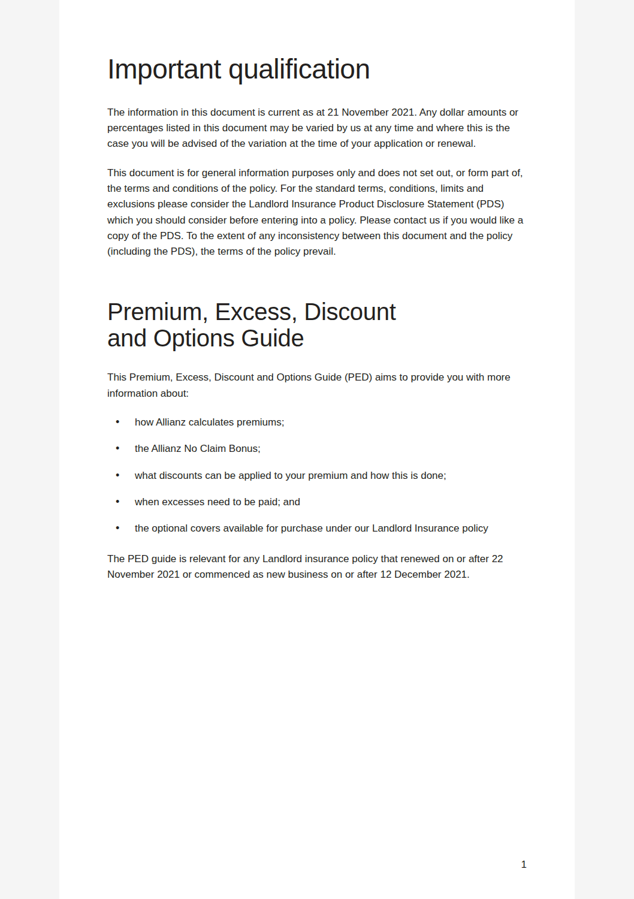Important qualification
The information in this document is current as at 21 November 2021. Any dollar amounts or percentages listed in this document may be varied by us at any time and where this is the case you will be advised of the variation at the time of your application or renewal.
This document is for general information purposes only and does not set out, or form part of, the terms and conditions of the policy. For the standard terms, conditions, limits and exclusions please consider the Landlord Insurance Product Disclosure Statement (PDS) which you should consider before entering into a policy. Please contact us if you would like a copy of the PDS. To the extent of any inconsistency between this document and the policy (including the PDS), the terms of the policy prevail.
Premium, Excess, Discount
and Options Guide
This Premium, Excess, Discount and Options Guide (PED) aims to provide you with more information about:
how Allianz calculates premiums;
the Allianz No Claim Bonus;
what discounts can be applied to your premium and how this is done;
when excesses need to be paid; and
the optional covers available for purchase under our Landlord Insurance policy
The PED guide is relevant for any Landlord insurance policy that renewed on or after 22 November 2021 or commenced as new business on or after 12 December 2021.
1